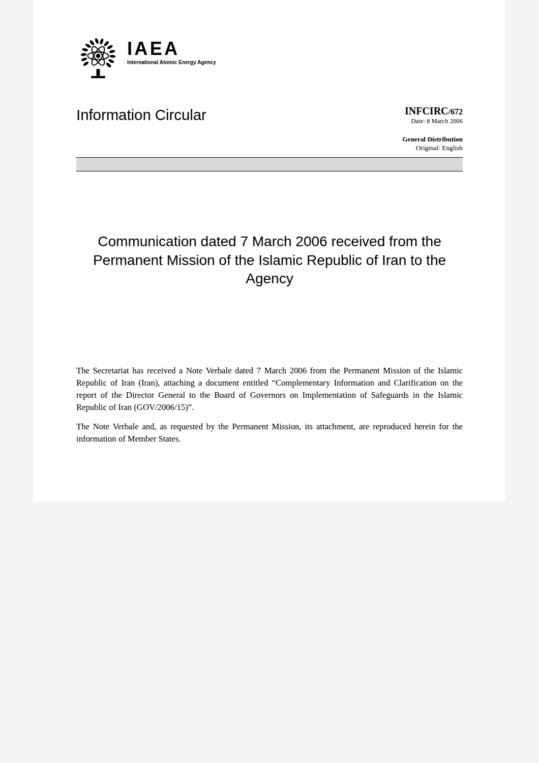IAEA
International Atomic Energy Agency
Information Circular
INFCIRC/672
Date: 8 March 2006
General Distribution
Original: English
Communication dated 7 March 2006 received from the Permanent Mission of the Islamic Republic of Iran to the Agency
The Secretariat has received a Note Verbale dated 7 March 2006 from the Permanent Mission of the Islamic Republic of Iran (Iran), attaching a document entitled “Complementary Information and Clarification on the report of the Director General to the Board of Governors on Implementation of Safeguards in the Islamic Republic of Iran (GOV/2006/15)”.
The Note Verbale and, as requested by the Permanent Mission, its attachment, are reproduced herein for the information of Member States.